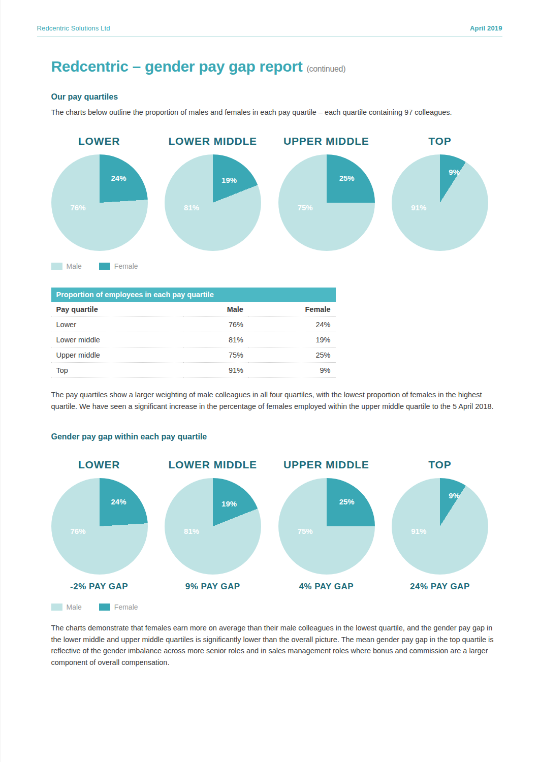Redcentric Solutions Ltd
April 2019
Redcentric – gender pay gap report (continued)
Our pay quartiles
The charts below outline the proportion of males and females in each pay quartile – each quartile containing 97 colleagues.
LOWER
24% 76%
LOWER MIDDLE
19% 81%
UPPER MIDDLE
25% 75%
TOP
9% 91%
Male Female
Proportion of employees in each pay quartile
| Pay quartile | Male | Female |
| --- | --- | --- |
| Lower | 76% | 24% |
| Lower middle | 81% | 19% |
| Upper middle | 75% | 25% |
| Top | 91% | 9% |
The pay quartiles show a larger weighting of male colleagues in all four quartiles, with the lowest proportion of females in the highest quartile. We have seen a significant increase in the percentage of females employed within the upper middle quartile to the 5 April 2018.
Gender pay gap within each pay quartile
LOWER
24% 76%
-2% PAY GAP
LOWER MIDDLE
19% 81%
9% PAY GAP
UPPER MIDDLE
25% 75%
4% PAY GAP
TOP
9% 91%
24% PAY GAP
Male Female
The charts demonstrate that females earn more on average than their male colleagues in the lowest quartile, and the gender pay gap in the lower middle and upper middle quartiles is significantly lower than the overall picture. The mean gender pay gap in the top quartile is reflective of the gender imbalance across more senior roles and in sales management roles where bonus and commission are a larger component of overall compensation.